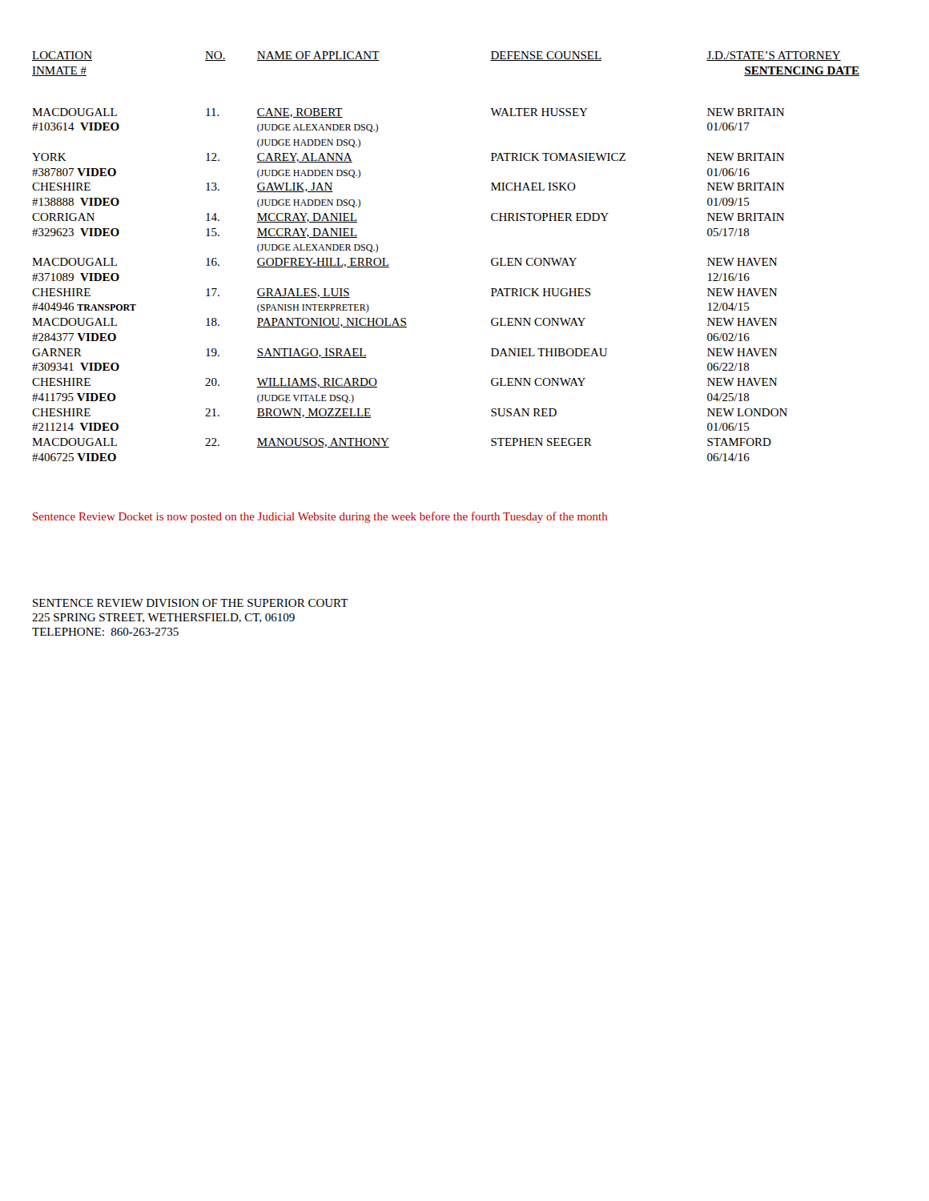| LOCATION | NO. | NAME OF APPLICANT | DEFENSE COUNSEL | J.D./STATE’S ATTORNEY |
| --- | --- | --- | --- | --- |
| INMATE # | | | | SENTENCING DATE |
| MACDOUGALL #103614 VIDEO | 11. | CANE, ROBERT (JUDGE ALEXANDER DSQ.) (JUDGE HADDEN DSQ.) | WALTER HUSSEY | NEW BRITAIN 01/06/17 |
| YORK #387807 VIDEO | 12. | CAREY, ALANNA (JUDGE HADDEN DSQ.) | PATRICK TOMASIEWICZ | NEW BRITAIN 01/06/16 |
| CHESHIRE #138888 VIDEO | 13. | GAWLIK, JAN (JUDGE HADDEN DSQ.) | MICHAEL ISKO | NEW BRITAIN 01/09/15 |
| CORRIGAN #329623 VIDEO | 14. 15. | MCCRAY, DANIEL MCCRAY, DANIEL (JUDGE ALEXANDER DSQ.) | CHRISTOPHER EDDY | NEW BRITAIN 05/17/18 |
| MACDOUGALL #371089 VIDEO | 16. | GODFREY-HILL, ERROL | GLEN CONWAY | NEW HAVEN 12/16/16 |
| CHESHIRE #404946 TRANSPORT | 17. | GRAJALES, LUIS (SPANISH INTERPRETER) | PATRICK HUGHES | NEW HAVEN 12/04/15 |
| MACDOUGALL #284377 VIDEO | 18. | PAPANTONIOU, NICHOLAS | GLENN CONWAY | NEW HAVEN 06/02/16 |
| GARNER #309341 VIDEO | 19. | SANTIAGO, ISRAEL | DANIEL THIBODEAU | NEW HAVEN 06/22/18 |
| CHESHIRE #411795 VIDEO | 20. | WILLIAMS, RICARDO (JUDGE VITALE DSQ.) | GLENN CONWAY | NEW HAVEN 04/25/18 |
| CHESHIRE #211214 VIDEO | 21. | BROWN, MOZZELLE | SUSAN RED | NEW LONDON 01/06/15 |
| MACDOUGALL #406725 VIDEO | 22. | MANOUSOS, ANTHONY | STEPHEN SEEGER | STAMFORD 06/14/16 |
Sentence Review Docket is now posted on the Judicial Website during the week before the fourth Tuesday of the month
SENTENCE REVIEW DIVISION OF THE SUPERIOR COURT
225 SPRING STREET, WETHERSFIELD, CT, 06109
TELEPHONE: 860-263-2735